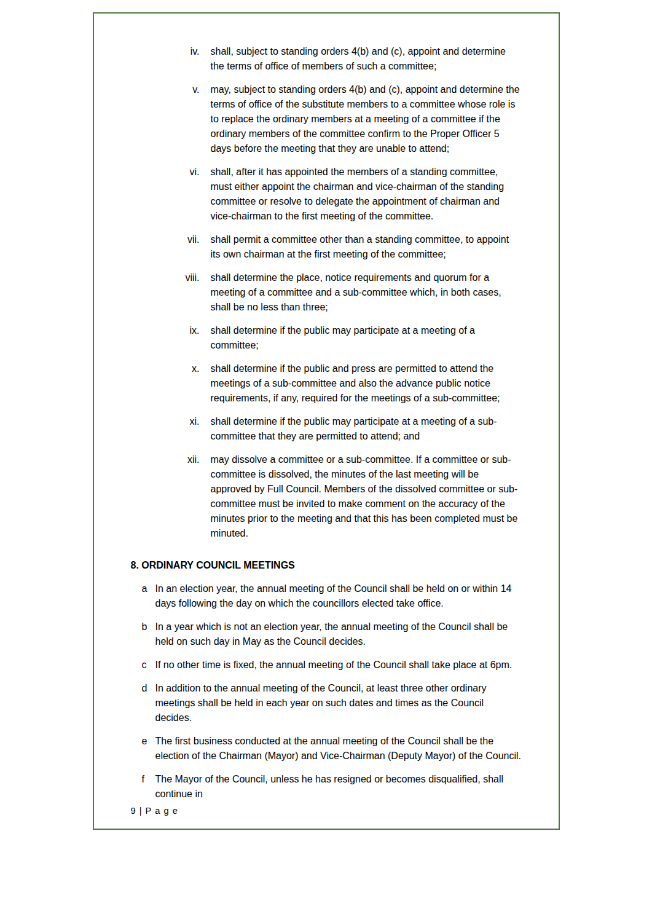iv. shall, subject to standing orders 4(b) and (c), appoint and determine the terms of office of members of such a committee;
v. may, subject to standing orders 4(b) and (c), appoint and determine the terms of office of the substitute members to a committee whose role is to replace the ordinary members at a meeting of a committee if the ordinary members of the committee confirm to the Proper Officer 5 days before the meeting that they are unable to attend;
vi. shall, after it has appointed the members of a standing committee, must either appoint the chairman and vice-chairman of the standing committee or resolve to delegate the appointment of chairman and vice-chairman to the first meeting of the committee.
vii. shall permit a committee other than a standing committee, to appoint its own chairman at the first meeting of the committee;
viii. shall determine the place, notice requirements and quorum for a meeting of a committee and a sub-committee which, in both cases, shall be no less than three;
ix. shall determine if the public may participate at a meeting of a committee;
x. shall determine if the public and press are permitted to attend the meetings of a sub-committee and also the advance public notice requirements, if any, required for the meetings of a sub-committee;
xi. shall determine if the public may participate at a meeting of a sub-committee that they are permitted to attend; and
xii. may dissolve a committee or a sub-committee. If a committee or sub-committee is dissolved, the minutes of the last meeting will be approved by Full Council. Members of the dissolved committee or sub-committee must be invited to make comment on the accuracy of the minutes prior to the meeting and that this has been completed must be minuted.
8. ORDINARY COUNCIL MEETINGS
a In an election year, the annual meeting of the Council shall be held on or within 14 days following the day on which the councillors elected take office.
b In a year which is not an election year, the annual meeting of the Council shall be held on such day in May as the Council decides.
c If no other time is fixed, the annual meeting of the Council shall take place at 6pm.
d In addition to the annual meeting of the Council, at least three other ordinary meetings shall be held in each year on such dates and times as the Council decides.
e The first business conducted at the annual meeting of the Council shall be the election of the Chairman (Mayor) and Vice-Chairman (Deputy Mayor) of the Council.
f The Mayor of the Council, unless he has resigned or becomes disqualified, shall continue in
9 | P a g e